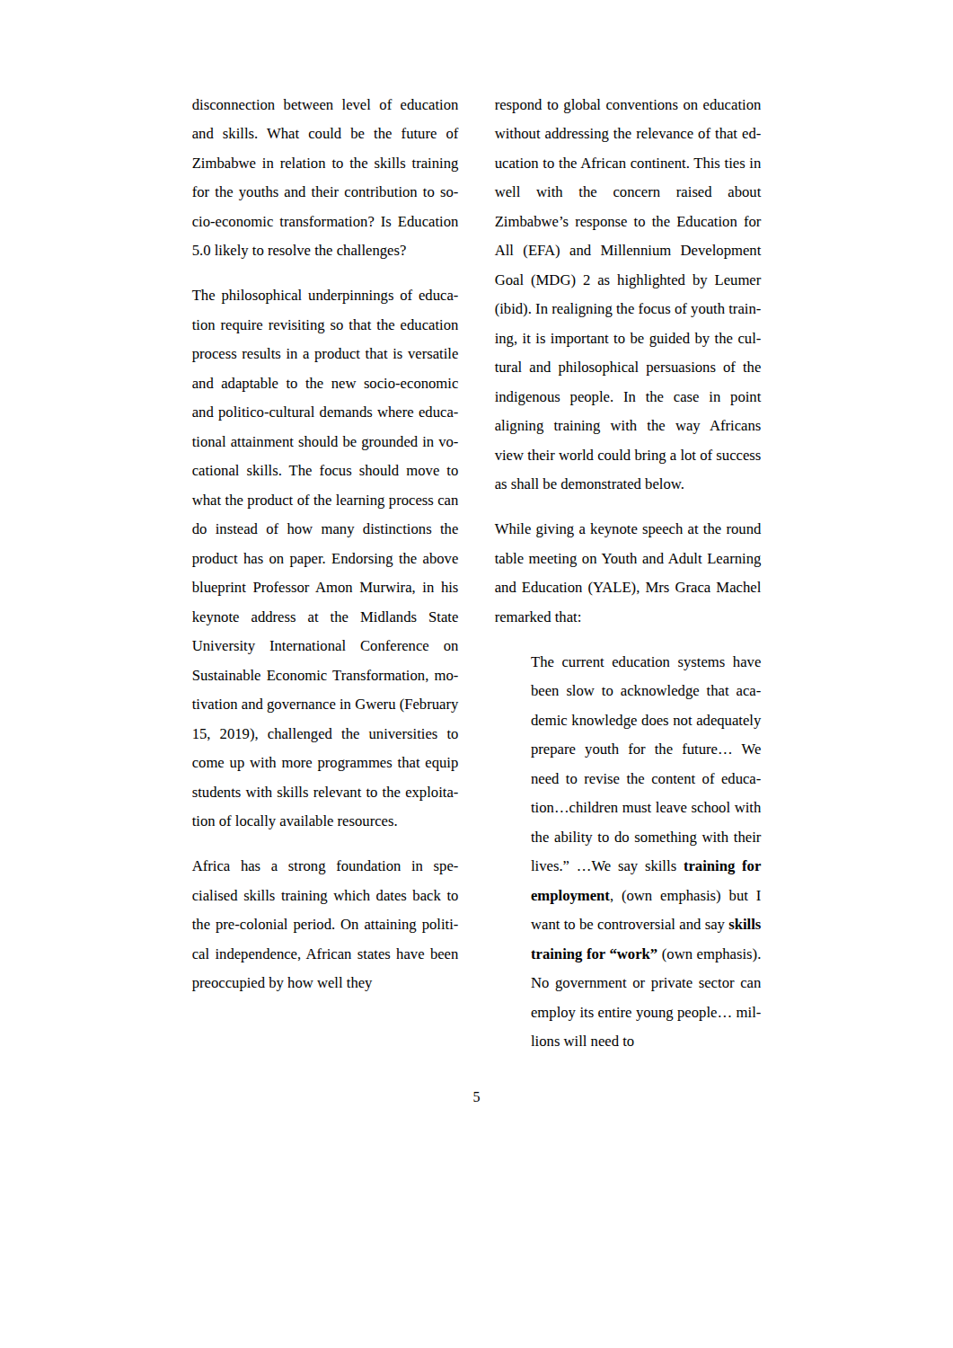disconnection between level of education and skills. What could be the future of Zimbabwe in relation to the skills training for the youths and their contribution to socio-economic transformation? Is Education 5.0 likely to resolve the challenges?
The philosophical underpinnings of education require revisiting so that the education process results in a product that is versatile and adaptable to the new socio-economic and politico-cultural demands where educational attainment should be grounded in vocational skills. The focus should move to what the product of the learning process can do instead of how many distinctions the product has on paper. Endorsing the above blueprint Professor Amon Murwira, in his keynote address at the Midlands State University International Conference on Sustainable Economic Transformation, motivation and governance in Gweru (February 15, 2019), challenged the universities to come up with more programmes that equip students with skills relevant to the exploitation of locally available resources.
Africa has a strong foundation in specialised skills training which dates back to the pre-colonial period. On attaining political independence, African states have been preoccupied by how well they
respond to global conventions on education without addressing the relevance of that education to the African continent. This ties in well with the concern raised about Zimbabwe’s response to the Education for All (EFA) and Millennium Development Goal (MDG) 2 as highlighted by Leumer (ibid). In realigning the focus of youth training, it is important to be guided by the cultural and philosophical persuasions of the indigenous people. In the case in point aligning training with the way Africans view their world could bring a lot of success as shall be demonstrated below.
While giving a keynote speech at the round table meeting on Youth and Adult Learning and Education (YALE), Mrs Graca Machel remarked that:
The current education systems have been slow to acknowledge that academic knowledge does not adequately prepare youth for the future… We need to revise the content of education…children must leave school with the ability to do something with their lives.” …We say skills training for employment, (own emphasis) but I want to be controversial and say skills training for “work” (own emphasis). No government or private sector can employ its entire young people… millions will need to
5